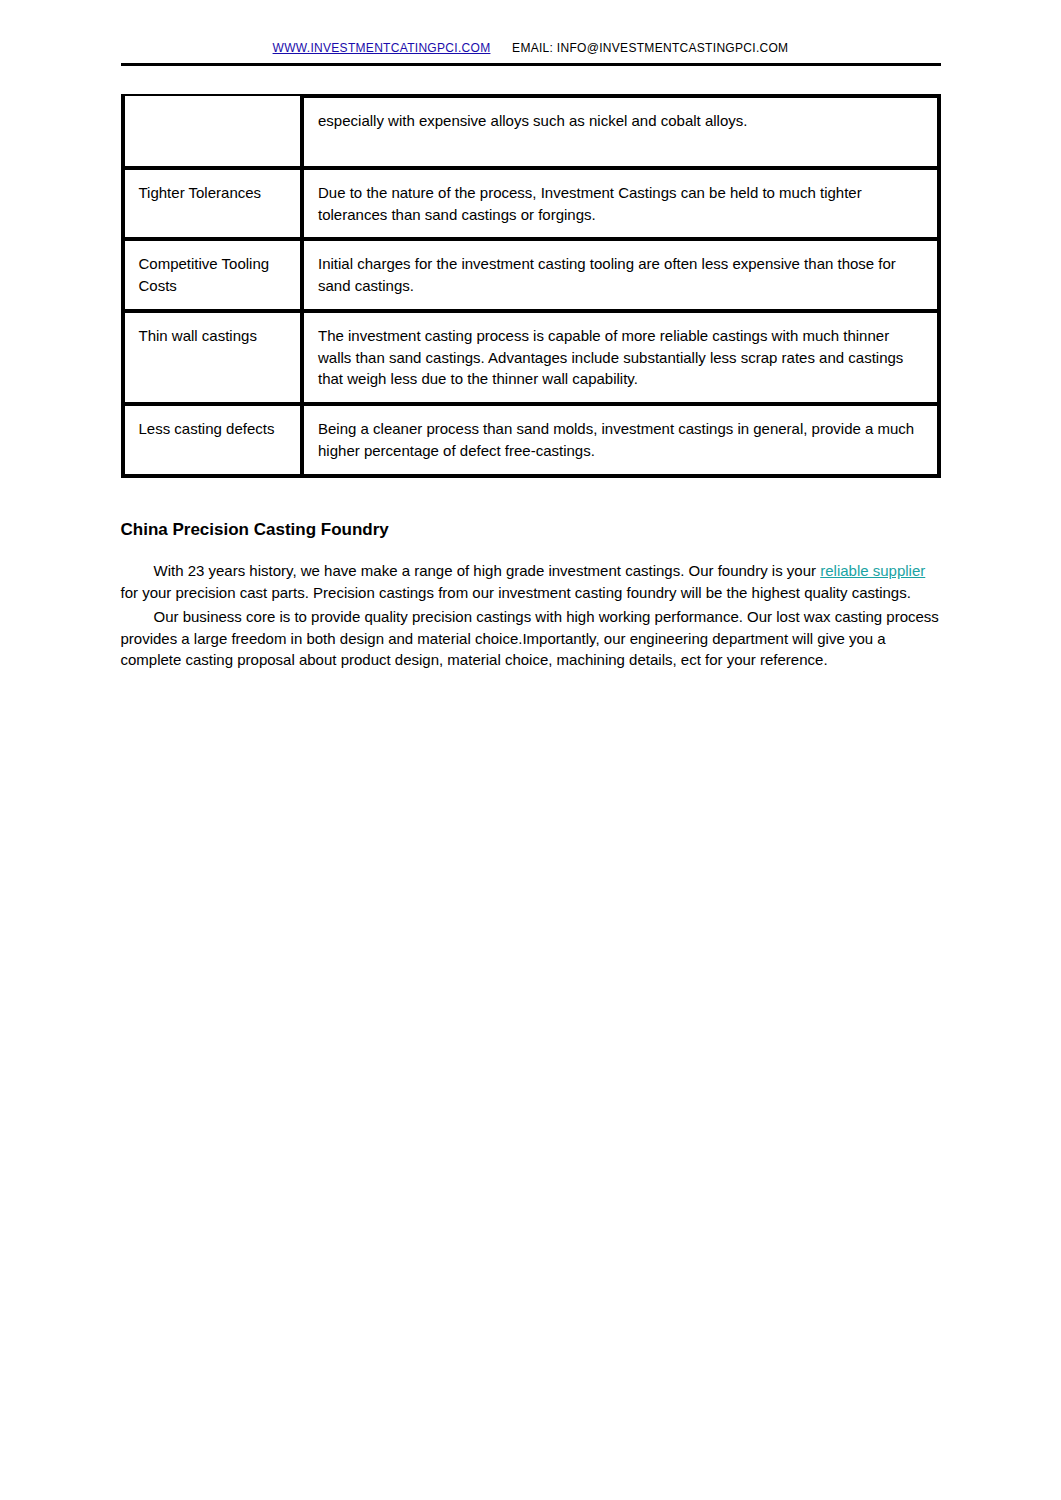WWW.INVESTMENTCATINGPCI.COM EMAIL: INFO@INVESTMENTCASTINGPCI.COM
| | especially with expensive alloys such as nickel and cobalt alloys. |
| Tighter Tolerances | Due to the nature of the process, Investment Castings can be held to much tighter tolerances than sand castings or forgings. |
| Competitive Tooling Costs | Initial charges for the investment casting tooling are often less expensive than those for sand castings. |
| Thin wall castings | The investment casting process is capable of more reliable castings with much thinner walls than sand castings. Advantages include substantially less scrap rates and castings that weigh less due to the thinner wall capability. |
| Less casting defects | Being a cleaner process than sand molds, investment castings in general, provide a much higher percentage of defect free-castings. |
China Precision Casting Foundry
With 23 years history, we have make a range of high grade investment castings. Our foundry is your reliable supplier for your precision cast parts. Precision castings from our investment casting foundry will be the highest quality castings.
Our business core is to provide quality precision castings with high working performance. Our lost wax casting process provides a large freedom in both design and material choice.Importantly, our engineering department will give you a complete casting proposal about product design, material choice, machining details, ect for your reference.